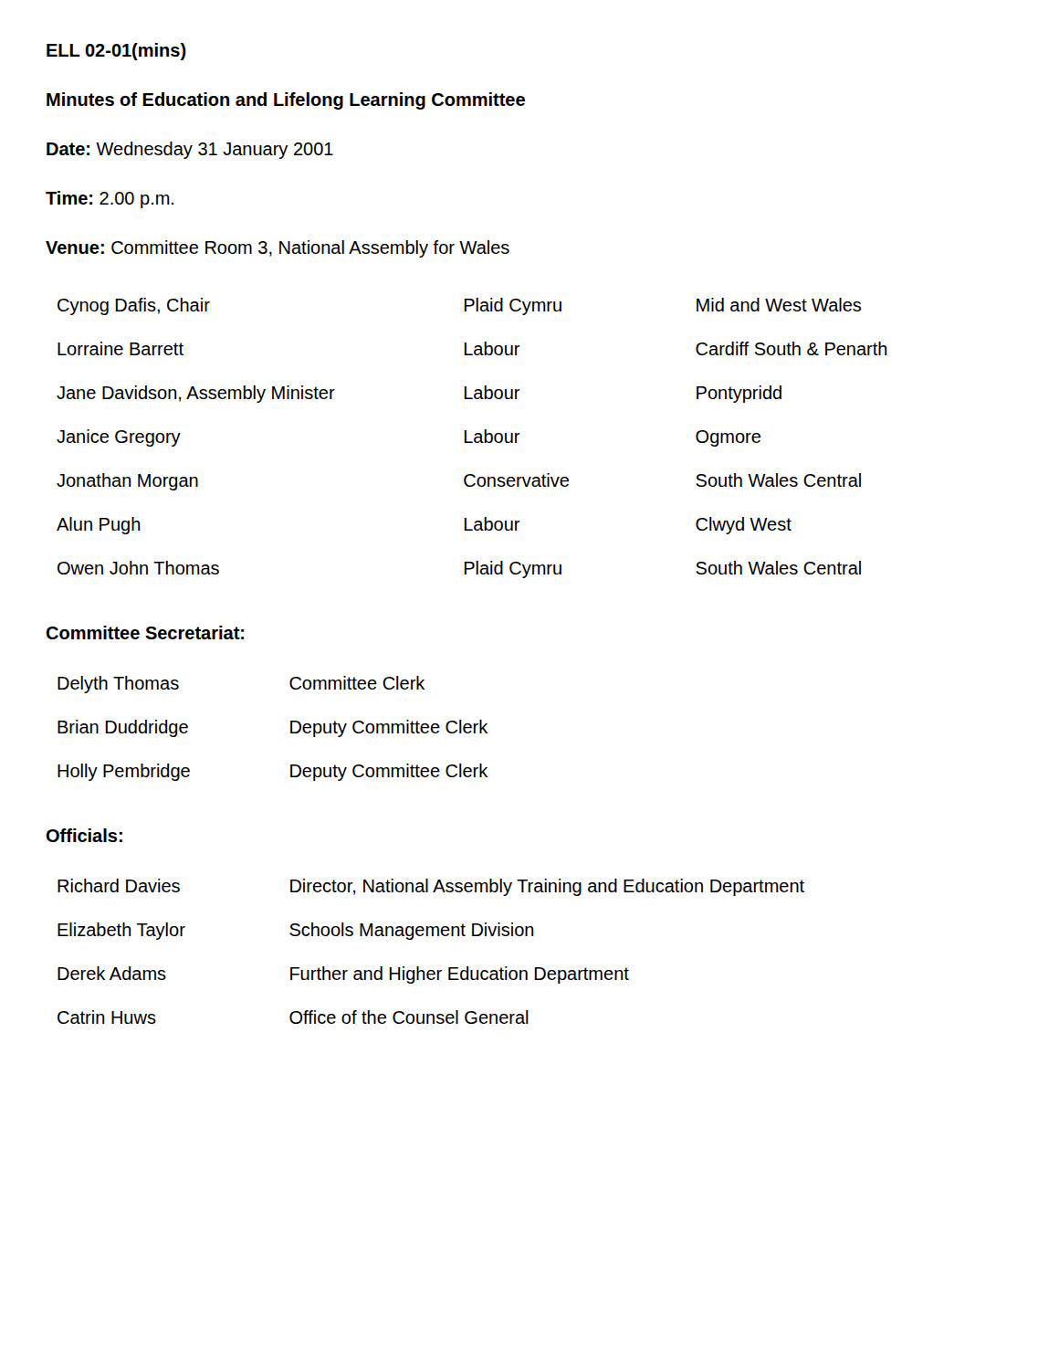ELL 02-01(mins)
Minutes of Education and Lifelong Learning Committee
Date: Wednesday 31 January 2001
Time: 2.00 p.m.
Venue: Committee Room 3, National Assembly for Wales
| Cynog Dafis, Chair | Plaid Cymru | Mid and West Wales |
| Lorraine Barrett | Labour | Cardiff South & Penarth |
| Jane Davidson, Assembly Minister | Labour | Pontypridd |
| Janice Gregory | Labour | Ogmore |
| Jonathan Morgan | Conservative | South Wales Central |
| Alun Pugh | Labour | Clwyd West |
| Owen John Thomas | Plaid Cymru | South Wales Central |
Committee Secretariat:
| Delyth Thomas | Committee Clerk |
| Brian Duddridge | Deputy Committee Clerk |
| Holly Pembridge | Deputy Committee Clerk |
Officials:
| Richard Davies | Director, National Assembly Training and Education Department |
| Elizabeth Taylor | Schools Management Division |
| Derek Adams | Further and Higher Education Department |
| Catrin Huws | Office of the Counsel General |